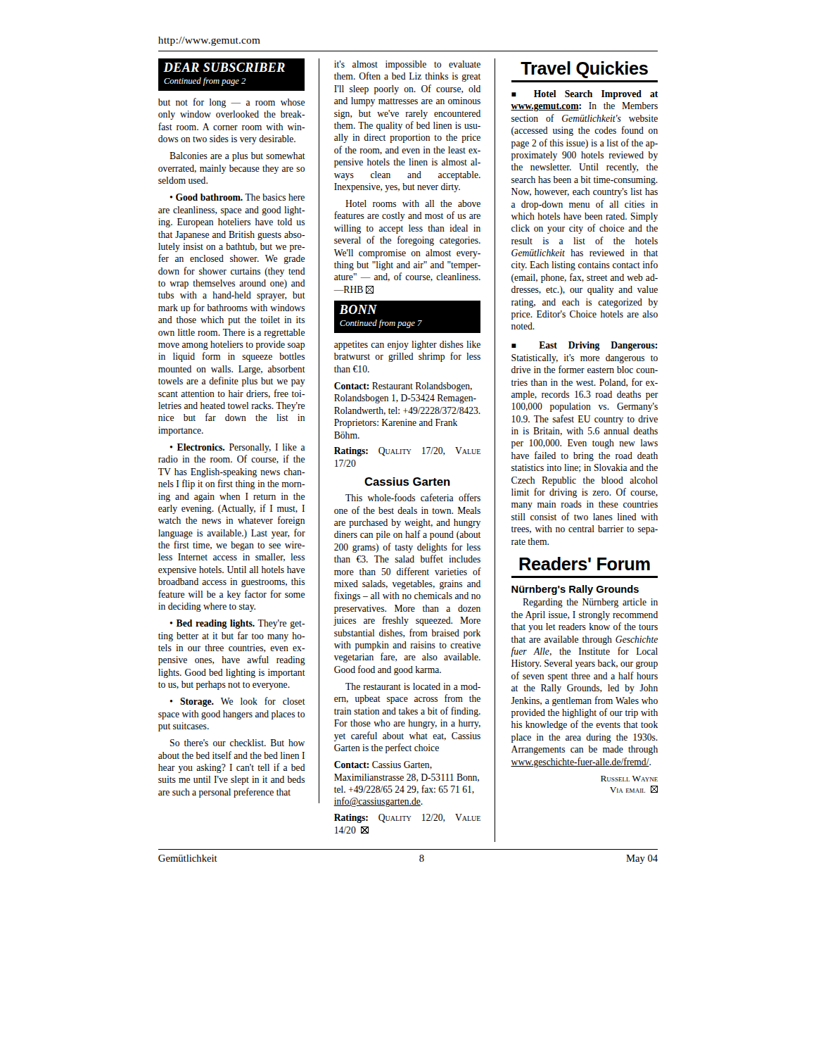http://www.gemut.com
DEAR SUBSCRIBER
Continued from page 2
but not for long — a room whose only window overlooked the breakfast room. A corner room with windows on two sides is very desirable.
Balconies are a plus but somewhat overrated, mainly because they are so seldom used.
• Good bathroom. The basics here are cleanliness, space and good lighting. European hoteliers have told us that Japanese and British guests absolutely insist on a bathtub, but we prefer an enclosed shower. We grade down for shower curtains (they tend to wrap themselves around one) and tubs with a hand-held sprayer, but mark up for bathrooms with windows and those which put the toilet in its own little room. There is a regrettable move among hoteliers to provide soap in liquid form in squeeze bottles mounted on walls. Large, absorbent towels are a definite plus but we pay scant attention to hair driers, free toiletries and heated towel racks. They're nice but far down the list in importance.
• Electronics. Personally, I like a radio in the room. Of course, if the TV has English-speaking news channels I flip it on first thing in the morning and again when I return in the early evening. (Actually, if I must, I watch the news in whatever foreign language is available.) Last year, for the first time, we began to see wireless Internet access in smaller, less expensive hotels. Until all hotels have broadband access in guestrooms, this feature will be a key factor for some in deciding where to stay.
• Bed reading lights. They're getting better at it but far too many hotels in our three countries, even expensive ones, have awful reading lights. Good bed lighting is important to us, but perhaps not to everyone.
• Storage. We look for closet space with good hangers and places to put suitcases.
So there's our checklist. But how about the bed itself and the bed linen I hear you asking? I can't tell if a bed suits me until I've slept in it and beds are such a personal preference that
it's almost impossible to evaluate them. Often a bed Liz thinks is great I'll sleep poorly on. Of course, old and lumpy mattresses are an ominous sign, but we've rarely encountered them. The quality of bed linen is usually in direct proportion to the price of the room, and even in the least expensive hotels the linen is almost always clean and acceptable. Inexpensive, yes, but never dirty.
Hotel rooms with all the above features are costly and most of us are willing to accept less than ideal in several of the foregoing categories. We'll compromise on almost everything but "light and air" and "temperature" — and, of course, cleanliness. —RHB
BONN
Continued from page 7
appetites can enjoy lighter dishes like bratwurst or grilled shrimp for less than €10.
Contact: Restaurant Rolandsbogen, Rolandsbogen 1, D-53424 Remagen-Rolandwerth, tel: +49/2228/372/8423. Proprietors: Karenine and Frank Böhm.
Ratings: Quality 17/20, Value 17/20
Cassius Garten
This whole-foods cafeteria offers one of the best deals in town. Meals are purchased by weight, and hungry diners can pile on half a pound (about 200 grams) of tasty delights for less than €3. The salad buffet includes more than 50 different varieties of mixed salads, vegetables, grains and fixings – all with no chemicals and no preservatives. More than a dozen juices are freshly squeezed. More substantial dishes, from braised pork with pumpkin and raisins to creative vegetarian fare, are also available. Good food and good karma.
The restaurant is located in a modern, upbeat space across from the train station and takes a bit of finding. For those who are hungry, in a hurry, yet careful about what eat, Cassius Garten is the perfect choice
Contact: Cassius Garten, Maximilianstrasse 28, D-53111 Bonn, tel. +49/228/65 24 29, fax: 65 71 61, info@cassiusgarten.de.
Ratings: Quality 12/20, Value 14/20
Travel Quickies
■ Hotel Search Improved at www.gemut.com: In the Members section of Gemütlichkeit's website (accessed using the codes found on page 2 of this issue) is a list of the approximately 900 hotels reviewed by the newsletter. Until recently, the search has been a bit time-consuming. Now, however, each country's list has a drop-down menu of all cities in which hotels have been rated. Simply click on your city of choice and the result is a list of the hotels Gemütlichkeit has reviewed in that city. Each listing contains contact info (email, phone, fax, street and web addresses, etc.), our quality and value rating, and each is categorized by price. Editor's Choice hotels are also noted.
■ East Driving Dangerous: Statistically, it's more dangerous to drive in the former eastern bloc countries than in the west. Poland, for example, records 16.3 road deaths per 100,000 population vs. Germany's 10.9. The safest EU country to drive in is Britain, with 5.6 annual deaths per 100,000. Even tough new laws have failed to bring the road death statistics into line; in Slovakia and the Czech Republic the blood alcohol limit for driving is zero. Of course, many main roads in these countries still consist of two lanes lined with trees, with no central barrier to separate them.
Readers' Forum
Nürnberg's Rally Grounds
Regarding the Nürnberg article in the April issue, I strongly recommend that you let readers know of the tours that are available through Geschichte fuer Alle, the Institute for Local History. Several years back, our group of seven spent three and a half hours at the Rally Grounds, led by John Jenkins, a gentleman from Wales who provided the highlight of our trip with his knowledge of the events that took place in the area during the 1930s. Arrangements can be made through www.geschichte-fuer-alle.de/fremd/.
Russell Wayne
Via email
Gemütlichkeit
8
May 04